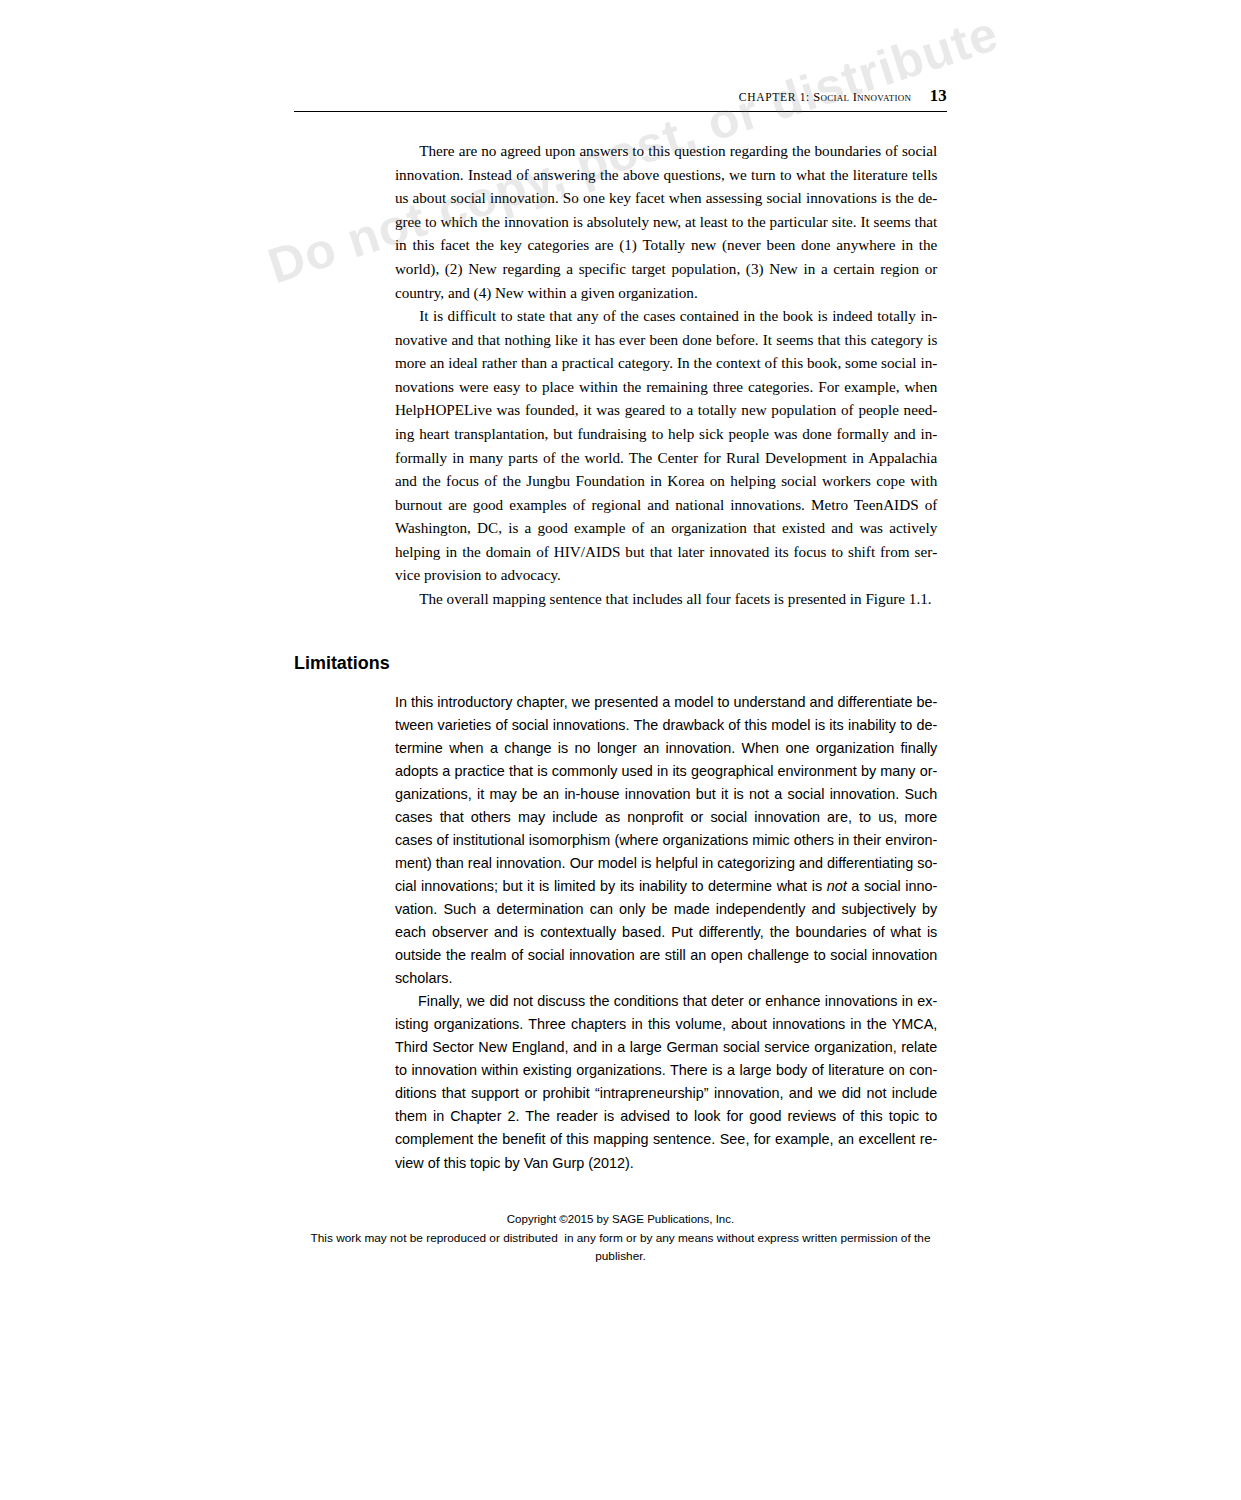Do not copy, post, or distribute
Chapter 1: Social Innovation 13
There are no agreed upon answers to this question regarding the boundaries of social innovation. Instead of answering the above questions, we turn to what the literature tells us about social innovation. So one key facet when assessing social innovations is the degree to which the innovation is absolutely new, at least to the particular site. It seems that in this facet the key categories are (1) Totally new (never been done anywhere in the world), (2) New regarding a specific target population, (3) New in a certain region or country, and (4) New within a given organization.
It is difficult to state that any of the cases contained in the book is indeed totally innovative and that nothing like it has ever been done before. It seems that this category is more an ideal rather than a practical category. In the context of this book, some social innovations were easy to place within the remaining three categories. For example, when HelpHOPELive was founded, it was geared to a totally new population of people needing heart transplantation, but fundraising to help sick people was done formally and informally in many parts of the world. The Center for Rural Development in Appalachia and the focus of the Jungbu Foundation in Korea on helping social workers cope with burnout are good examples of regional and national innovations. Metro TeenAIDS of Washington, DC, is a good example of an organization that existed and was actively helping in the domain of HIV/AIDS but that later innovated its focus to shift from service provision to advocacy.
The overall mapping sentence that includes all four facets is presented in Figure 1.1.
Limitations
In this introductory chapter, we presented a model to understand and differentiate between varieties of social innovations. The drawback of this model is its inability to determine when a change is no longer an innovation. When one organization finally adopts a practice that is commonly used in its geographical environment by many organizations, it may be an in-house innovation but it is not a social innovation. Such cases that others may include as nonprofit or social innovation are, to us, more cases of institutional isomorphism (where organizations mimic others in their environment) than real innovation. Our model is helpful in categorizing and differentiating social innovations; but it is limited by its inability to determine what is not a social innovation. Such a determination can only be made independently and subjectively by each observer and is contextually based. Put differently, the boundaries of what is outside the realm of social innovation are still an open challenge to social innovation scholars.
Finally, we did not discuss the conditions that deter or enhance innovations in existing organizations. Three chapters in this volume, about innovations in the YMCA, Third Sector New England, and in a large German social service organization, relate to innovation within existing organizations. There is a large body of literature on conditions that support or prohibit “intrapreneurship” innovation, and we did not include them in Chapter 2. The reader is advised to look for good reviews of this topic to complement the benefit of this mapping sentence. See, for example, an excellent review of this topic by Van Gurp (2012).
Copyright ©2015 by SAGE Publications, Inc.
This work may not be reproduced or distributed in any form or by any means without express written permission of the publisher.